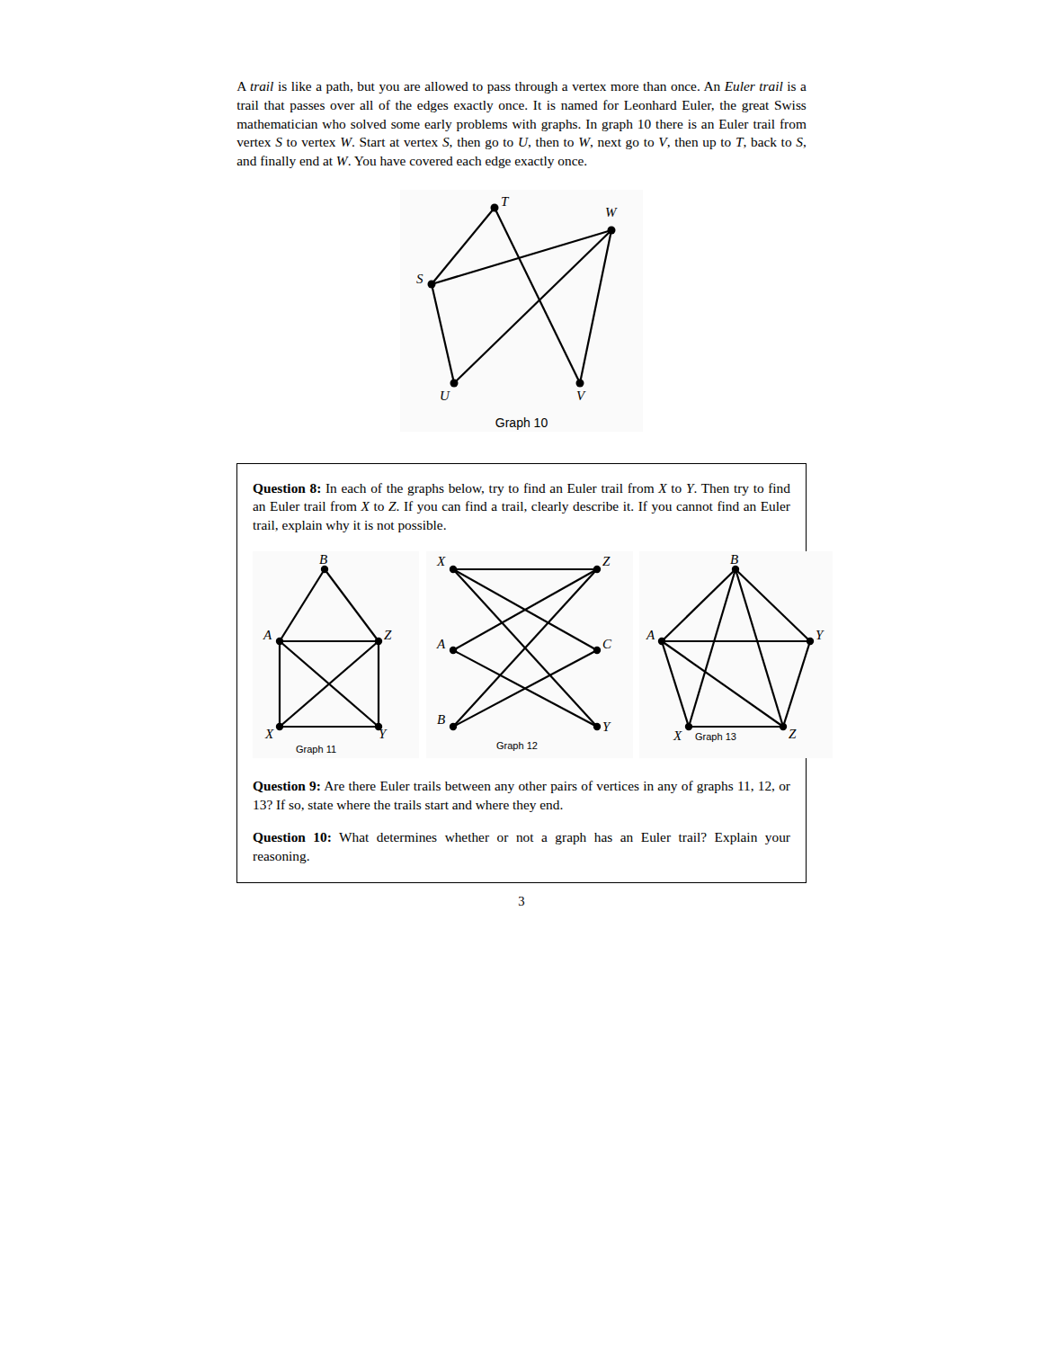A trail is like a path, but you are allowed to pass through a vertex more than once. An Euler trail is a trail that passes over all of the edges exactly once. It is named for Leonhard Euler, the great Swiss mathematician who solved some early problems with graphs. In graph 10 there is an Euler trail from vertex S to vertex W. Start at vertex S, then go to U, then to W, next go to V, then up to T, back to S, and finally end at W. You have covered each edge exactly once.
T W S U V
Graph 10
Question 8: In each of the graphs below, try to find an Euler trail from X to Y. Then try to find an Euler trail from X to Z. If you can find a trail, clearly describe it. If you cannot find an Euler trail, explain why it is not possible.
B A Z X Y Graph 11
X Z A C B Y Graph 12
B A Y X Z Graph 13
Question 9: Are there Euler trails between any other pairs of vertices in any of graphs 11, 12, or 13? If so, state where the trails start and where they end.
Question 10: What determines whether or not a graph has an Euler trail? Explain your reasoning.
3